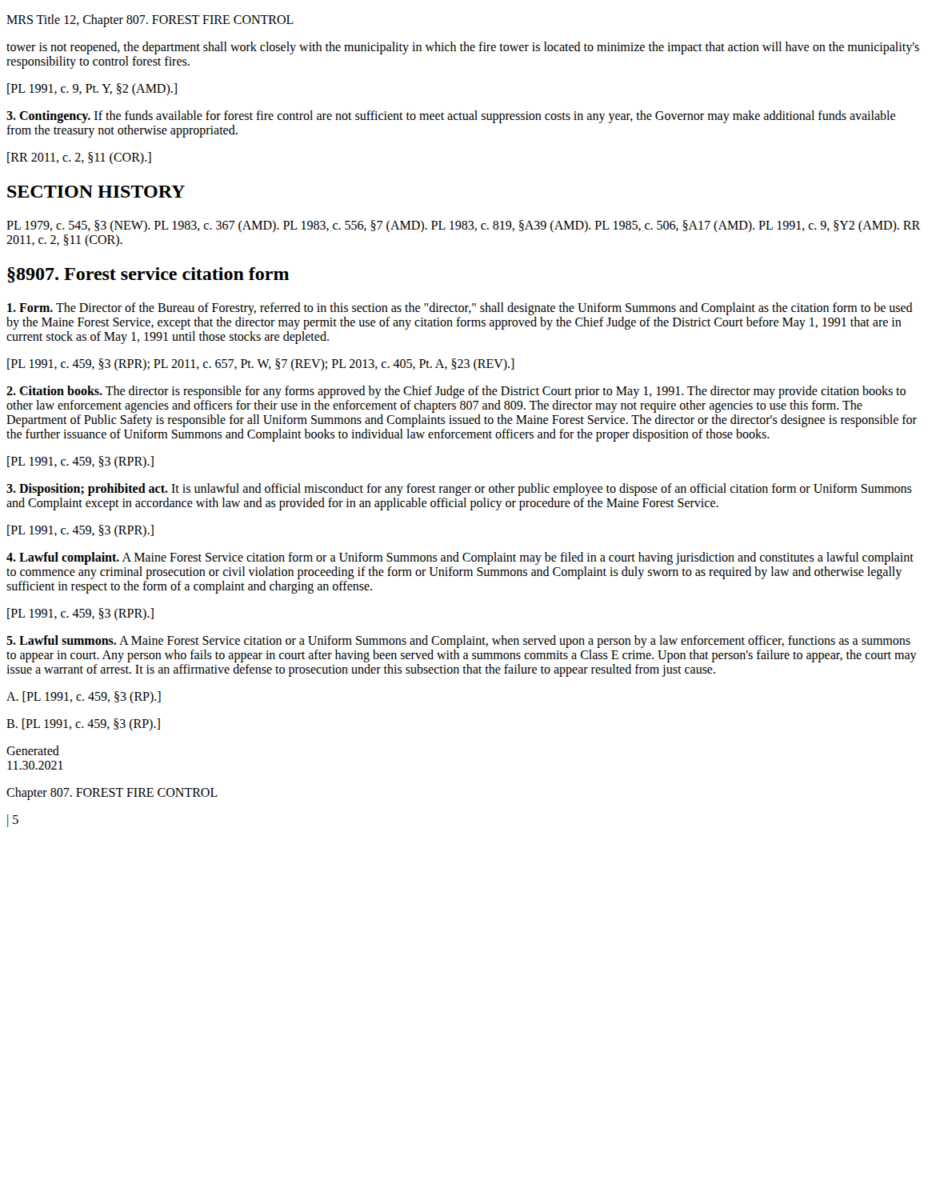MRS Title 12, Chapter 807. FOREST FIRE CONTROL
tower is not reopened, the department shall work closely with the municipality in which the fire tower is located to minimize the impact that action will have on the municipality's responsibility to control forest fires.
[PL 1991, c. 9, Pt. Y, §2 (AMD).]
3. Contingency. If the funds available for forest fire control are not sufficient to meet actual suppression costs in any year, the Governor may make additional funds available from the treasury not otherwise appropriated.
[RR 2011, c. 2, §11 (COR).]
SECTION HISTORY
PL 1979, c. 545, §3 (NEW). PL 1983, c. 367 (AMD). PL 1983, c. 556, §7 (AMD). PL 1983, c. 819, §A39 (AMD). PL 1985, c. 506, §A17 (AMD). PL 1991, c. 9, §Y2 (AMD). RR 2011, c. 2, §11 (COR).
§8907. Forest service citation form
1. Form. The Director of the Bureau of Forestry, referred to in this section as the "director," shall designate the Uniform Summons and Complaint as the citation form to be used by the Maine Forest Service, except that the director may permit the use of any citation forms approved by the Chief Judge of the District Court before May 1, 1991 that are in current stock as of May 1, 1991 until those stocks are depleted.
[PL 1991, c. 459, §3 (RPR); PL 2011, c. 657, Pt. W, §7 (REV); PL 2013, c. 405, Pt. A, §23 (REV).]
2. Citation books. The director is responsible for any forms approved by the Chief Judge of the District Court prior to May 1, 1991. The director may provide citation books to other law enforcement agencies and officers for their use in the enforcement of chapters 807 and 809. The director may not require other agencies to use this form. The Department of Public Safety is responsible for all Uniform Summons and Complaints issued to the Maine Forest Service. The director or the director's designee is responsible for the further issuance of Uniform Summons and Complaint books to individual law enforcement officers and for the proper disposition of those books.
[PL 1991, c. 459, §3 (RPR).]
3. Disposition; prohibited act. It is unlawful and official misconduct for any forest ranger or other public employee to dispose of an official citation form or Uniform Summons and Complaint except in accordance with law and as provided for in an applicable official policy or procedure of the Maine Forest Service.
[PL 1991, c. 459, §3 (RPR).]
4. Lawful complaint. A Maine Forest Service citation form or a Uniform Summons and Complaint may be filed in a court having jurisdiction and constitutes a lawful complaint to commence any criminal prosecution or civil violation proceeding if the form or Uniform Summons and Complaint is duly sworn to as required by law and otherwise legally sufficient in respect to the form of a complaint and charging an offense.
[PL 1991, c. 459, §3 (RPR).]
5. Lawful summons. A Maine Forest Service citation or a Uniform Summons and Complaint, when served upon a person by a law enforcement officer, functions as a summons to appear in court. Any person who fails to appear in court after having been served with a summons commits a Class E crime. Upon that person's failure to appear, the court may issue a warrant of arrest. It is an affirmative defense to prosecution under this subsection that the failure to appear resulted from just cause.
A. [PL 1991, c. 459, §3 (RP).]
B. [PL 1991, c. 459, §3 (RP).]
Generated
11.30.2021
Chapter 807. FOREST FIRE CONTROL
| 5